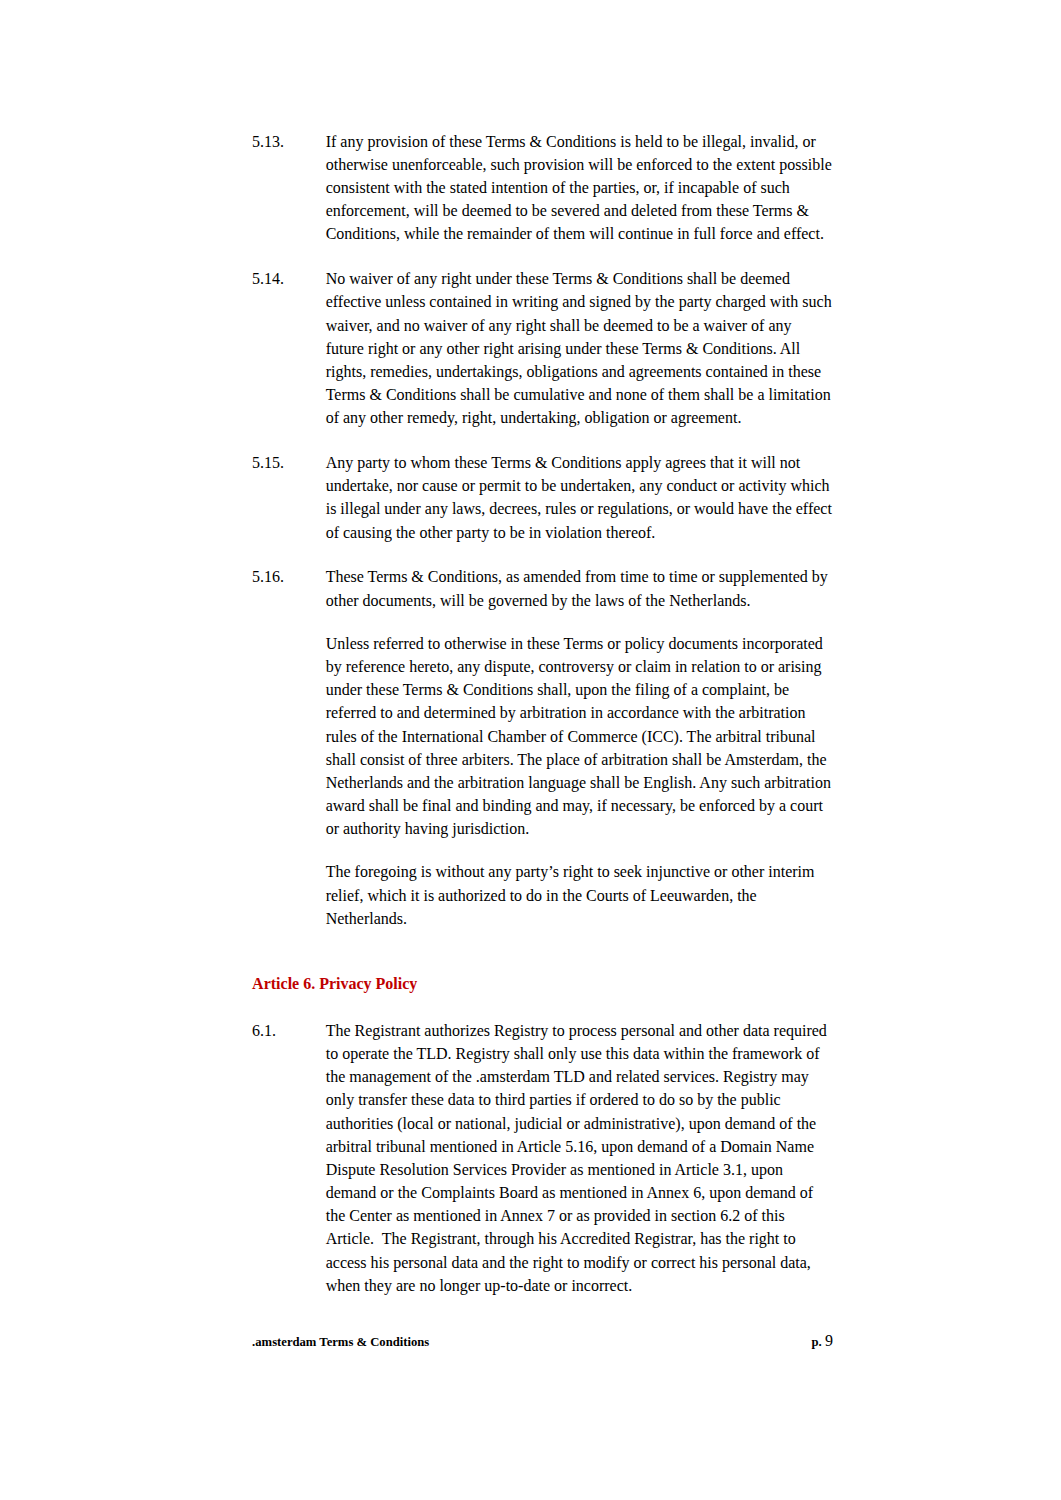5.13.
If any provision of these Terms & Conditions is held to be illegal, invalid, or otherwise unenforceable, such provision will be enforced to the extent possible consistent with the stated intention of the parties, or, if incapable of such enforcement, will be deemed to be severed and deleted from these Terms & Conditions, while the remainder of them will continue in full force and effect.
5.14.
No waiver of any right under these Terms & Conditions shall be deemed effective unless contained in writing and signed by the party charged with such waiver, and no waiver of any right shall be deemed to be a waiver of any future right or any other right arising under these Terms & Conditions. All rights, remedies, undertakings, obligations and agreements contained in these Terms & Conditions shall be cumulative and none of them shall be a limitation of any other remedy, right, undertaking, obligation or agreement.
5.15.
Any party to whom these Terms & Conditions apply agrees that it will not undertake, nor cause or permit to be undertaken, any conduct or activity which is illegal under any laws, decrees, rules or regulations, or would have the effect of causing the other party to be in violation thereof.
5.16.
These Terms & Conditions, as amended from time to time or supplemented by other documents, will be governed by the laws of the Netherlands.
Unless referred to otherwise in these Terms or policy documents incorporated by reference hereto, any dispute, controversy or claim in relation to or arising under these Terms & Conditions shall, upon the filing of a complaint, be referred to and determined by arbitration in accordance with the arbitration rules of the International Chamber of Commerce (ICC). The arbitral tribunal shall consist of three arbiters. The place of arbitration shall be Amsterdam, the Netherlands and the arbitration language shall be English. Any such arbitration award shall be final and binding and may, if necessary, be enforced by a court or authority having jurisdiction.
The foregoing is without any party’s right to seek injunctive or other interim relief, which it is authorized to do in the Courts of Leeuwarden, the Netherlands.
Article 6. Privacy Policy
6.1.
The Registrant authorizes Registry to process personal and other data required to operate the TLD. Registry shall only use this data within the framework of the management of the .amsterdam TLD and related services. Registry may only transfer these data to third parties if ordered to do so by the public authorities (local or national, judicial or administrative), upon demand of the arbitral tribunal mentioned in Article 5.16, upon demand of a Domain Name Dispute Resolution Services Provider as mentioned in Article 3.1, upon demand or the Complaints Board as mentioned in Annex 6, upon demand of the Center as mentioned in Annex 7 or as provided in section 6.2 of this Article. The Registrant, through his Accredited Registrar, has the right to access his personal data and the right to modify or correct his personal data, when they are no longer up-to-date or incorrect.
.amsterdam Terms & Conditions
p. 9